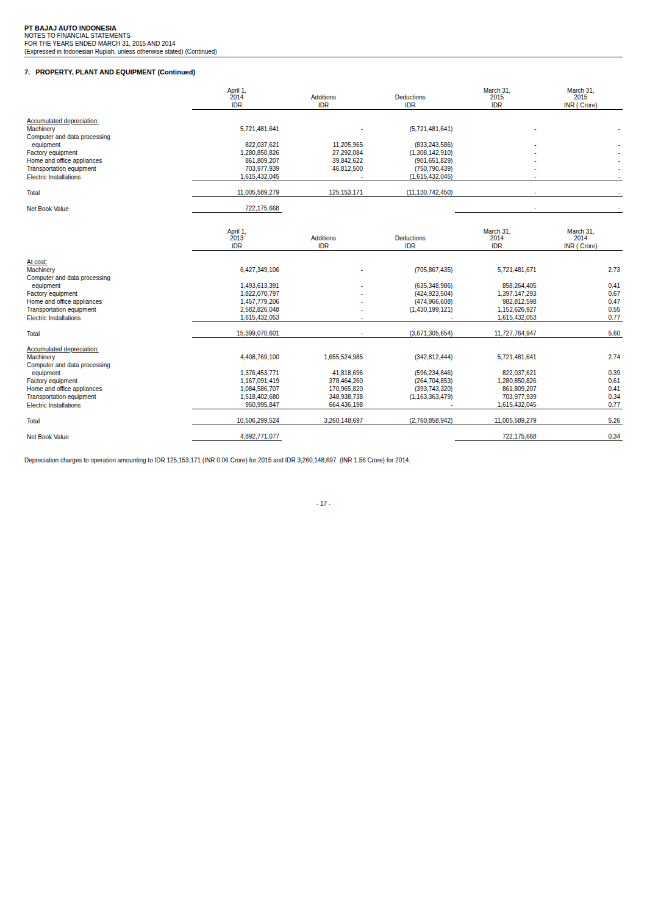PT BAJAJ AUTO INDONESIA
NOTES TO FINANCIAL STATEMENTS
FOR THE YEARS ENDED MARCH 31, 2015 AND 2014
(Expressed in Indonesian Rupiah, unless otherwise stated) (Continued)
7. PROPERTY, PLANT AND EQUIPMENT (Continued)
| | April 1, 2014 | Additions | Deductions | March 31, 2015 | March 31, 2015 |
| | IDR | IDR | IDR | IDR | INR ( Crore) |
| Accumulated depreciation: | | | | | |
| Machinery | 5,721,481,641 | - | (5,721,481,641) | - | - |
| Computer and data processing | | | | | |
| equipment | 822,037,621 | 11,205,965 | (833,243,586) | - | - |
| Factory equipment | 1,280,850,826 | 27,292,084 | (1,308,142,910) | - | - |
| Home and office appliances | 861,809,207 | 39,842,622 | (901,651,829) | - | - |
| Transportation equipment | 703,977,939 | 46,812,500 | (750,790,439) | - | - |
| Electric Installations | 1,615,432,045 | - | (1,615,432,045) | - | - |
| Total | 11,005,589,279 | 125,153,171 | (11,130,742,450) | - | - |
| Net Book Value | 722,175,668 | | | - | - |
| | April 1, 2013 | Additions | Deductions | March 31, 2014 | March 31, 2014 |
| | IDR | IDR | IDR | IDR | INR ( Crore) |
| At cost: | | | | | |
| Machinery | 6,427,349,106 | - | (705,867,435) | 5,721,481,671 | 2.73 |
| Computer and data processing | | | | | |
| equipment | 1,493,613,391 | - | (635,348,986) | 858,264,405 | 0.41 |
| Factory equipment | 1,822,070,797 | - | (424,923,504) | 1,397,147,293 | 0.67 |
| Home and office appliances | 1,457,779,206 | - | (474,966,608) | 982,812,598 | 0.47 |
| Transportation equipment | 2,582,826,048 | - | (1,430,199,121) | 1,152,626,927 | 0.55 |
| Electric Installations | 1,615,432,053 | - | - | 1,615,432,053 | 0.77 |
| Total | 15,399,070,601 | - | (3,671,305,654) | 11,727,764,947 | 5.60 |
| Accumulated depreciation: | | | | | |
| Machinery | 4,408,769,100 | 1,655,524,985 | (342,812,444) | 5,721,481,641 | 2.74 |
| Computer and data processing | | | | | |
| equipment | 1,376,453,771 | 41,818,696 | (596,234,846) | 822,037,621 | 0.39 |
| Factory equipment | 1,167,091,419 | 378,464,260 | (264,704,853) | 1,280,850,826 | 0.61 |
| Home and office appliances | 1,084,586,707 | 170,965,820 | (393,743,320) | 861,809,207 | 0.41 |
| Transportation equipment | 1,518,402,680 | 348,938,738 | (1,163,363,479) | 703,977,939 | 0.34 |
| Electric Installations | 950,995,847 | 664,436,198 | - | 1,615,432,045 | 0.77 |
| Total | 10,506,299,524 | 3,260,148,697 | (2,760,858,942) | 11,005,589,279 | 5.26 |
| Net Book Value | 4,892,771,077 | | | 722,175,668 | 0.34 |
Depreciation charges to operation amounting to IDR 125,153,171 (INR 0.06 Crore) for 2015 and IDR 3,260,148,697 (INR 1.56 Crore) for 2014.
- 17 -